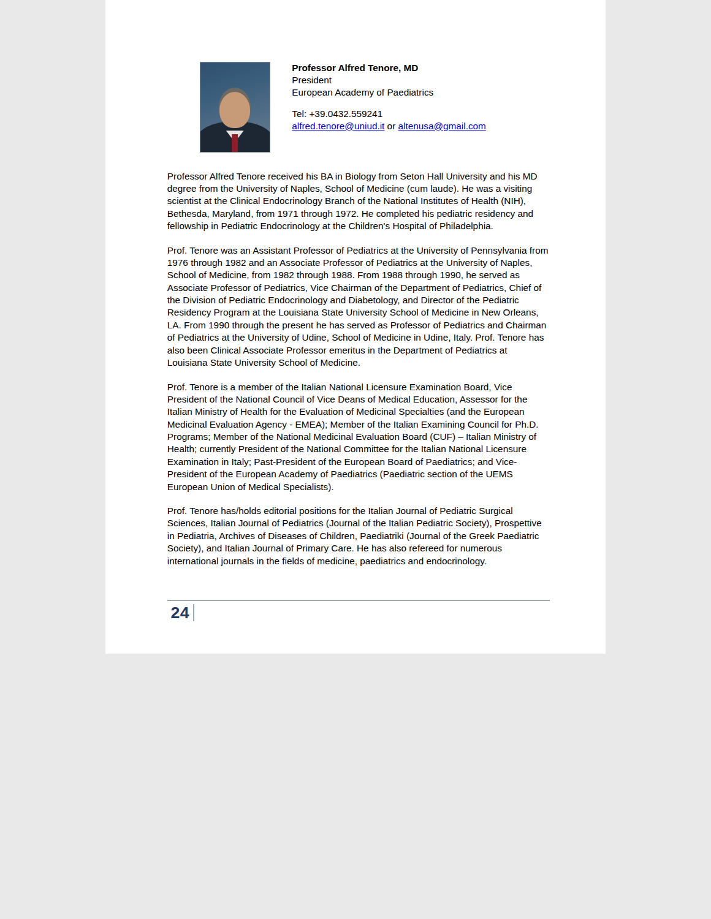Professor Alfred Tenore, MD
President
European Academy of Paediatrics Tel: +39.0432.559241
alfred.tenore@uniud.it or altenusa@gmail.com
Professor Alfred Tenore received his BA in Biology from Seton Hall University and his MD degree from the University of Naples, School of Medicine (cum laude). He was a visiting scientist at the Clinical Endocrinology Branch of the National Institutes of Health (NIH), Bethesda, Maryland, from 1971 through 1972. He completed his pediatric residency and fellowship in Pediatric Endocrinology at the Children's Hospital of Philadelphia.
Prof. Tenore was an Assistant Professor of Pediatrics at the University of Pennsylvania from 1976 through 1982 and an Associate Professor of Pediatrics at the University of Naples, School of Medicine, from 1982 through 1988. From 1988 through 1990, he served as Associate Professor of Pediatrics, Vice Chairman of the Department of Pediatrics, Chief of the Division of Pediatric Endocrinology and Diabetology, and Director of the Pediatric Residency Program at the Louisiana State University School of Medicine in New Orleans, LA. From 1990 through the present he has served as Professor of Pediatrics and Chairman of Pediatrics at the University of Udine, School of Medicine in Udine, Italy. Prof. Tenore has also been Clinical Associate Professor emeritus in the Department of Pediatrics at Louisiana State University School of Medicine.
Prof. Tenore is a member of the Italian National Licensure Examination Board, Vice President of the National Council of Vice Deans of Medical Education, Assessor for the Italian Ministry of Health for the Evaluation of Medicinal Specialties (and the European Medicinal Evaluation Agency - EMEA); Member of the Italian Examining Council for Ph.D. Programs; Member of the National Medicinal Evaluation Board (CUF) – Italian Ministry of Health; currently President of the National Committee for the Italian National Licensure Examination in Italy; Past-President of the European Board of Paediatrics; and Vice-President of the European Academy of Paediatrics (Paediatric section of the UEMS European Union of Medical Specialists).
Prof. Tenore has/holds editorial positions for the Italian Journal of Pediatric Surgical Sciences, Italian Journal of Pediatrics (Journal of the Italian Pediatric Society), Prospettive in Pediatria, Archives of Diseases of Children, Paediatriki (Journal of the Greek Paediatric Society), and Italian Journal of Primary Care. He has also refereed for numerous international journals in the fields of medicine, paediatrics and endocrinology.
24